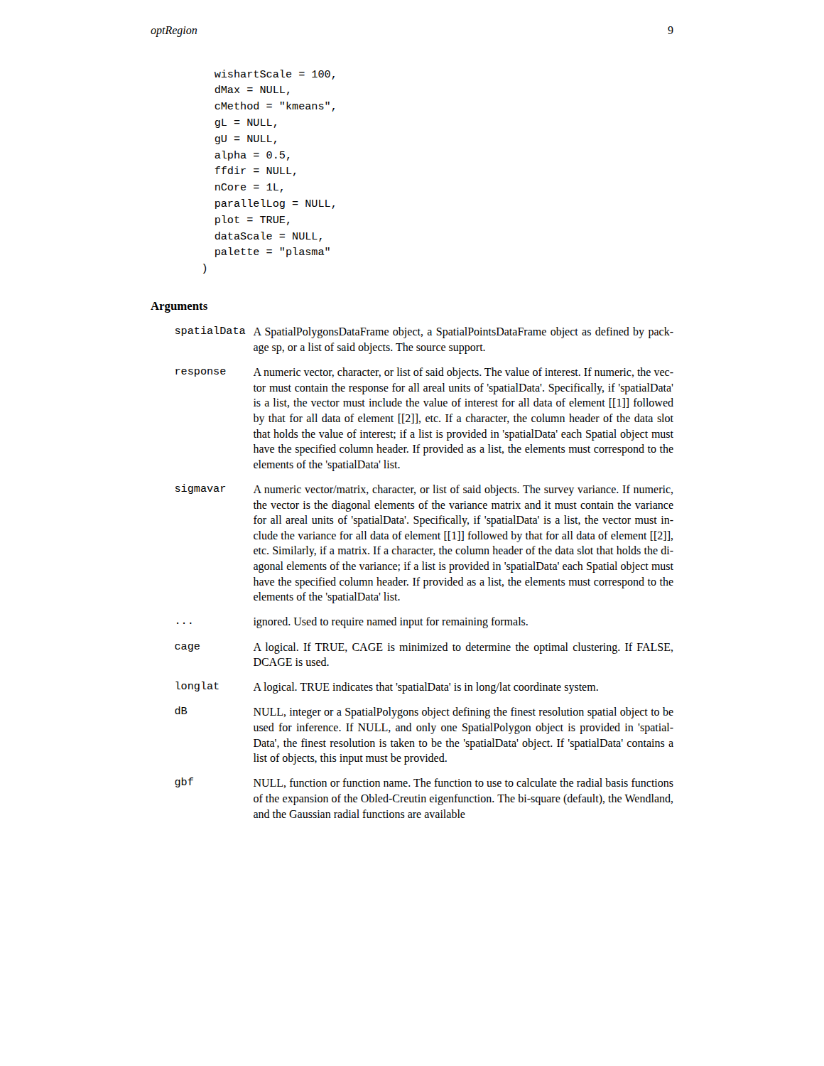optRegion 9
    wishartScale = 100,
    dMax = NULL,
    cMethod = "kmeans",
    gL = NULL,
    gU = NULL,
    alpha = 0.5,
    ffdir = NULL,
    nCore = 1L,
    parallelLog = NULL,
    plot = TRUE,
    dataScale = NULL,
    palette = "plasma"
  )
Arguments
spatialData
A SpatialPolygonsDataFrame object, a SpatialPointsDataFrame object as defined by package sp, or a list of said objects. The source support.
response
A numeric vector, character, or list of said objects. The value of interest. If numeric, the vector must contain the response for all areal units of 'spatialData'. Specifically, if 'spatialData' is a list, the vector must include the value of interest for all data of element [[1]] followed by that for all data of element [[2]], etc. If a character, the column header of the data slot that holds the value of interest; if a list is provided in 'spatialData' each Spatial object must have the specified column header. If provided as a list, the elements must correspond to the elements of the 'spatialData' list.
sigmavar
A numeric vector/matrix, character, or list of said objects. The survey variance. If numeric, the vector is the diagonal elements of the variance matrix and it must contain the variance for all areal units of 'spatialData'. Specifically, if 'spatialData' is a list, the vector must include the variance for all data of element [[1]] followed by that for all data of element [[2]], etc. Similarly, if a matrix. If a character, the column header of the data slot that holds the diagonal elements of the variance; if a list is provided in 'spatialData' each Spatial object must have the specified column header. If provided as a list, the elements must correspond to the elements of the 'spatialData' list.
...
ignored. Used to require named input for remaining formals.
cage
A logical. If TRUE, CAGE is minimized to determine the optimal clustering. If FALSE, DCAGE is used.
longlat
A logical. TRUE indicates that 'spatialData' is in long/lat coordinate system.
dB
NULL, integer or a SpatialPolygons object defining the finest resolution spatial object to be used for inference. If NULL, and only one SpatialPolygon object is provided in 'spatialData', the finest resolution is taken to be the 'spatialData' object. If 'spatialData' contains a list of objects, this input must be provided.
gbf
NULL, function or function name. The function to use to calculate the radial basis functions of the expansion of the Obled-Creutin eigenfunction. The bi-square (default), the Wendland, and the Gaussian radial functions are available